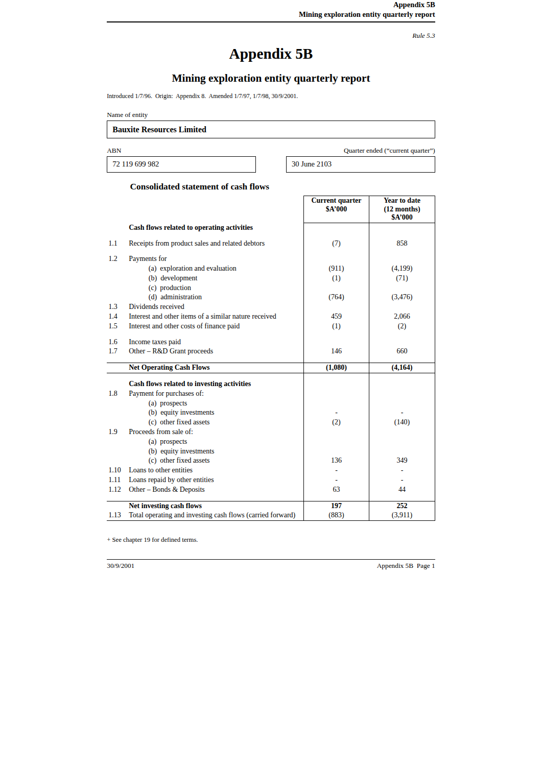Appendix 5B
Mining exploration entity quarterly report
Rule 5.3
Appendix 5B
Mining exploration entity quarterly report
Introduced 1/7/96. Origin: Appendix 8. Amended 1/7/97, 1/7/98, 30/9/2001.
Name of entity
Bauxite Resources Limited
ABN
Quarter ended (“current quarter”)
72 119 699 982
30 June 2103
Consolidated statement of cash flows
| | | Current quarter $A’000 | Year to date (12 months) $A’000 |
| | Cash flows related to operating activities | | |
| 1.1 | Receipts from product sales and related debtors | (7) | 858 |
| 1.2 | Payments for | | |
| | (a) exploration and evaluation | (911) | (4,199) |
| | (b) development | (1) | (71) |
| | (c) production | | |
| | (d) administration | (764) | (3,476) |
| 1.3 | Dividends received | | |
| 1.4 | Interest and other items of a similar nature received | 459 | 2,066 |
| 1.5 | Interest and other costs of finance paid | (1) | (2) |
| 1.6 | Income taxes paid | | |
| 1.7 | Other – R&D Grant proceeds | 146 | 660 |
| | Net Operating Cash Flows | (1,080) | (4,164) |
| | Cash flows related to investing activities | | |
| 1.8 | Payment for purchases of: | | |
| | (a) prospects | | |
| | (b) equity investments | - | - |
| | (c) other fixed assets | (2) | (140) |
| 1.9 | Proceeds from sale of: | | |
| | (a) prospects | | |
| | (b) equity investments | | |
| | (c) other fixed assets | 136 | 349 |
| 1.10 | Loans to other entities | - | - |
| 1.11 | Loans repaid by other entities | - | - |
| 1.12 | Other – Bonds & Deposits | 63 | 44 |
| | Net investing cash flows | 197 | 252 |
| 1.13 | Total operating and investing cash flows (carried forward) | (883) | (3,911) |
+ See chapter 19 for defined terms.
30/9/2001
Appendix 5B Page 1